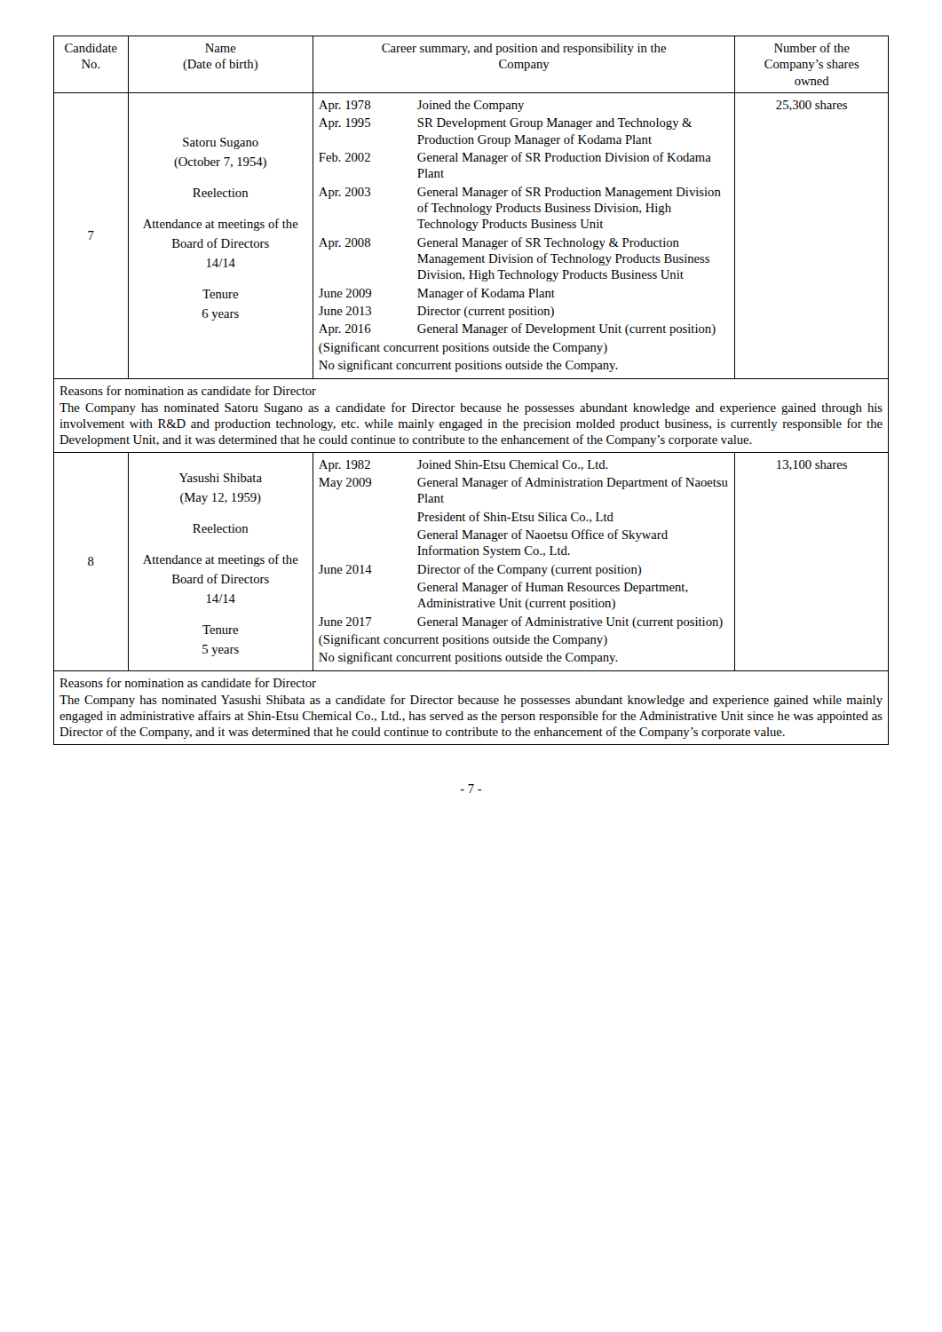| Candidate No. | Name (Date of birth) | Career summary, and position and responsibility in the Company | Number of the Company’s shares owned |
| --- | --- | --- | --- |
| 7 | Satoru Sugano (October 7, 1954) Reelection Attendance at meetings of the Board of Directors 14/14 Tenure 6 years | / Apr. 1978 / Joined the Company / / Apr. 1995 / SR Development Group Manager and Technology & Production Group Manager of Kodama Plant / / Feb. 2002 / General Manager of SR Production Division of Kodama Plant / / Apr. 2003 / General Manager of SR Production Management Division of Technology Products Business Division, High Technology Products Business Unit / / Apr. 2008 / General Manager of SR Technology & Production Management Division of Technology Products Business Division, High Technology Products Business Unit / / June 2009 / Manager of Kodama Plant / / June 2013 / Director (current position) / / Apr. 2016 / General Manager of Development Unit (current position) / / (Significant concurrent positions outside the Company) / / No significant concurrent positions outside the Company. / | 25,300 shares |
| Reasons for nomination as candidate for Director The Company has nominated Satoru Sugano as a candidate for Director because he possesses abundant knowledge and experience gained through his involvement with R&D and production technology, etc. while mainly engaged in the precision molded product business, is currently responsible for the Development Unit, and it was determined that he could continue to contribute to the enhancement of the Company’s corporate value. |
| 8 | Yasushi Shibata (May 12, 1959) Reelection Attendance at meetings of the Board of Directors 14/14 Tenure 5 years | / Apr. 1982 / Joined Shin-Etsu Chemical Co., Ltd. / / May 2009 / General Manager of Administration Department of Naoetsu Plant / / / President of Shin-Etsu Silica Co., Ltd / / / General Manager of Naoetsu Office of Skyward Information System Co., Ltd. / / June 2014 / Director of the Company (current position) / / / General Manager of Human Resources Department, Administrative Unit (current position) / / June 2017 / General Manager of Administrative Unit (current position) / / (Significant concurrent positions outside the Company) / / No significant concurrent positions outside the Company. / | 13,100 shares |
| Reasons for nomination as candidate for Director The Company has nominated Yasushi Shibata as a candidate for Director because he possesses abundant knowledge and experience gained while mainly engaged in administrative affairs at Shin-Etsu Chemical Co., Ltd., has served as the person responsible for the Administrative Unit since he was appointed as Director of the Company, and it was determined that he could continue to contribute to the enhancement of the Company’s corporate value. |
- 7 -